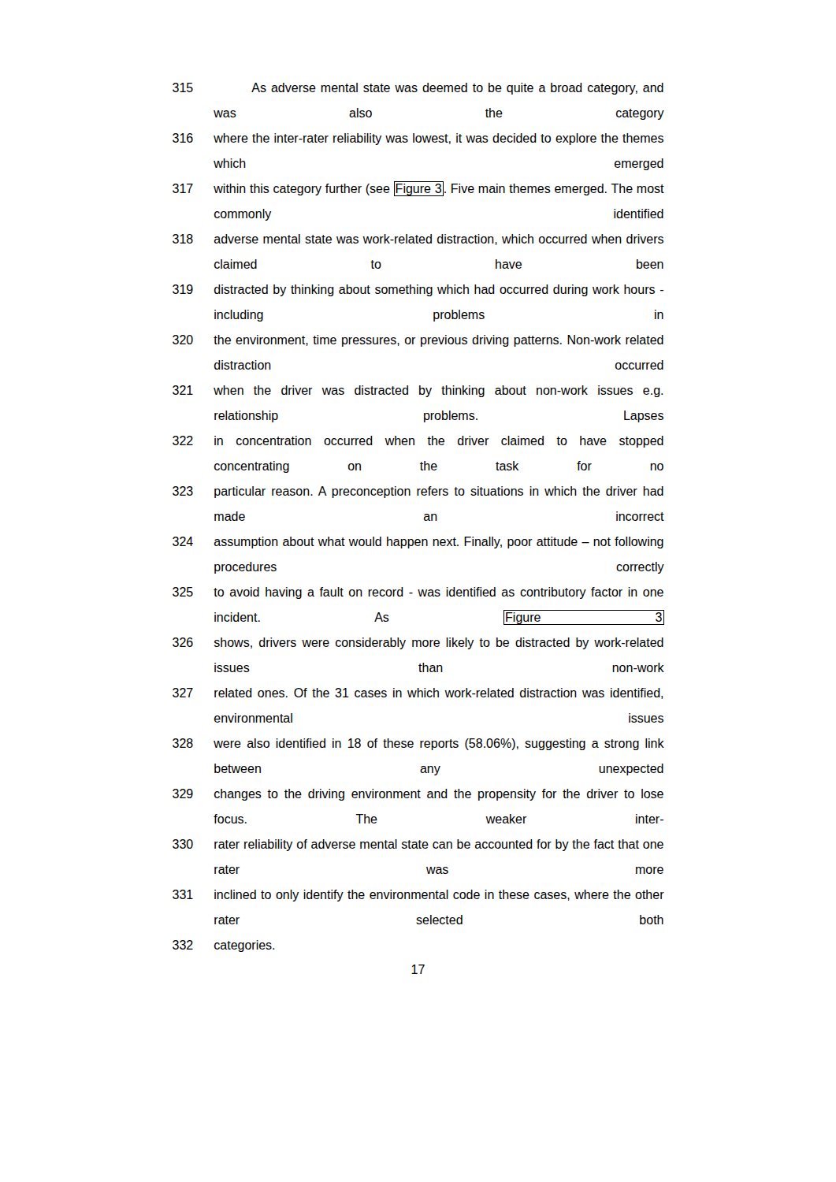315
As adverse mental state was deemed to be quite a broad category, and was also the category
316
where the inter-rater reliability was lowest, it was decided to explore the themes which emerged
317
within this category further (see Figure 3. Five main themes emerged. The most commonly identified
318
adverse mental state was work-related distraction, which occurred when drivers claimed to have been
319
distracted by thinking about something which had occurred during work hours - including problems in
320
the environment, time pressures, or previous driving patterns. Non-work related distraction occurred
321
when the driver was distracted by thinking about non-work issues e.g. relationship problems. Lapses
322
in concentration occurred when the driver claimed to have stopped concentrating on the task for no
323
particular reason. A preconception refers to situations in which the driver had made an incorrect
324
assumption about what would happen next. Finally, poor attitude – not following procedures correctly
325
to avoid having a fault on record - was identified as contributory factor in one incident. As Figure 3
326
shows, drivers were considerably more likely to be distracted by work-related issues than non-work
327
related ones. Of the 31 cases in which work-related distraction was identified, environmental issues
328
were also identified in 18 of these reports (58.06%), suggesting a strong link between any unexpected
329
changes to the driving environment and the propensity for the driver to lose focus. The weaker inter-
330
rater reliability of adverse mental state can be accounted for by the fact that one rater was more
331
inclined to only identify the environmental code in these cases, where the other rater selected both
332
categories.
17